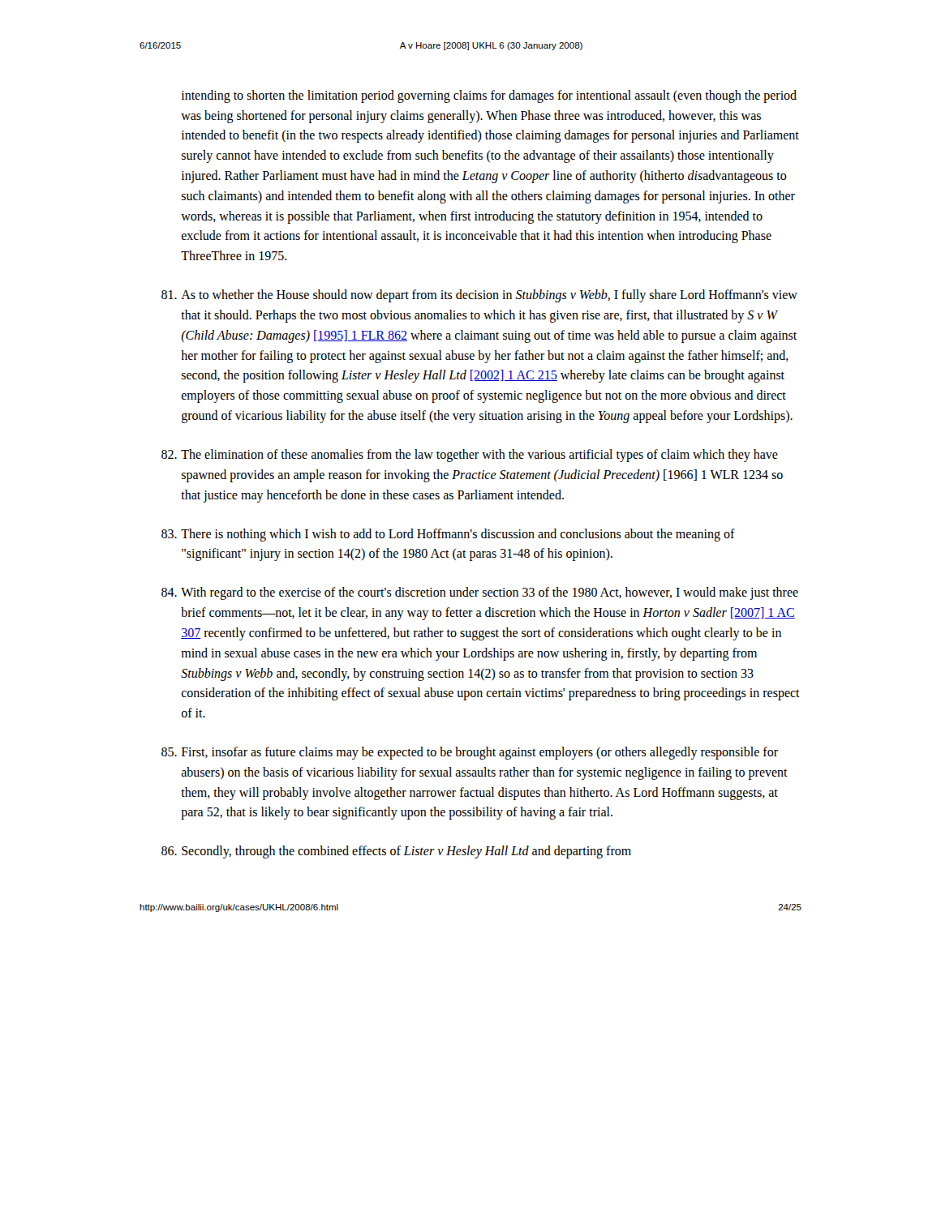6/16/2015 A v Hoare [2008] UKHL 6 (30 January 2008)
intending to shorten the limitation period governing claims for damages for intentional assault (even though the period was being shortened for personal injury claims generally). When Phase three was introduced, however, this was intended to benefit (in the two respects already identified) those claiming damages for personal injuries and Parliament surely cannot have intended to exclude from such benefits (to the advantage of their assailants) those intentionally injured. Rather Parliament must have had in mind the Letang v Cooper line of authority (hitherto disadvantageous to such claimants) and intended them to benefit along with all the others claiming damages for personal injuries. In other words, whereas it is possible that Parliament, when first introducing the statutory definition in 1954, intended to exclude from it actions for intentional assault, it is inconceivable that it had this intention when introducing Phase ThreeThree in 1975.
As to whether the House should now depart from its decision in Stubbings v Webb, I fully share Lord Hoffmann's view that it should. Perhaps the two most obvious anomalies to which it has given rise are, first, that illustrated by S v W (Child Abuse: Damages) [1995] 1 FLR 862 where a claimant suing out of time was held able to pursue a claim against her mother for failing to protect her against sexual abuse by her father but not a claim against the father himself; and, second, the position following Lister v Hesley Hall Ltd [2002] 1 AC 215 whereby late claims can be brought against employers of those committing sexual abuse on proof of systemic negligence but not on the more obvious and direct ground of vicarious liability for the abuse itself (the very situation arising in the Young appeal before your Lordships).
The elimination of these anomalies from the law together with the various artificial types of claim which they have spawned provides an ample reason for invoking the Practice Statement (Judicial Precedent) [1966] 1 WLR 1234 so that justice may henceforth be done in these cases as Parliament intended.
There is nothing which I wish to add to Lord Hoffmann's discussion and conclusions about the meaning of "significant" injury in section 14(2) of the 1980 Act (at paras 31-48 of his opinion).
With regard to the exercise of the court's discretion under section 33 of the 1980 Act, however, I would make just three brief comments—not, let it be clear, in any way to fetter a discretion which the House in Horton v Sadler [2007] 1 AC 307 recently confirmed to be unfettered, but rather to suggest the sort of considerations which ought clearly to be in mind in sexual abuse cases in the new era which your Lordships are now ushering in, firstly, by departing from Stubbings v Webb and, secondly, by construing section 14(2) so as to transfer from that provision to section 33 consideration of the inhibiting effect of sexual abuse upon certain victims' preparedness to bring proceedings in respect of it.
First, insofar as future claims may be expected to be brought against employers (or others allegedly responsible for abusers) on the basis of vicarious liability for sexual assaults rather than for systemic negligence in failing to prevent them, they will probably involve altogether narrower factual disputes than hitherto. As Lord Hoffmann suggests, at para 52, that is likely to bear significantly upon the possibility of having a fair trial.
Secondly, through the combined effects of Lister v Hesley Hall Ltd and departing from
http://www.bailii.org/uk/cases/UKHL/2008/6.html 24/25